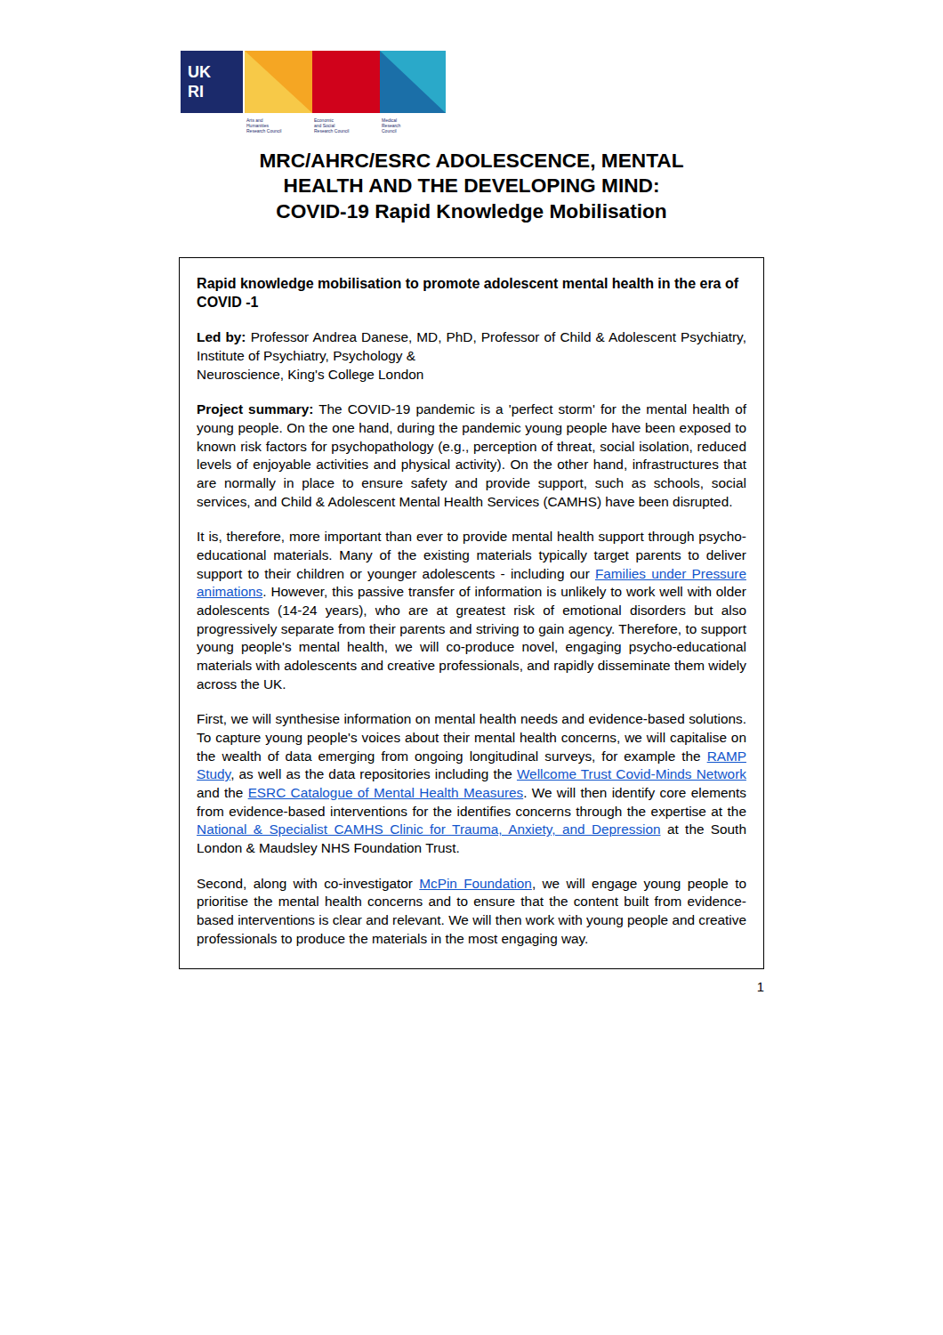UK RI Arts and Humanities Research Council Economic and Social Research Council Medical Research Council
MRC/AHRC/ESRC ADOLESCENCE, MENTAL
HEALTH AND THE DEVELOPING MIND:
COVID-19 Rapid Knowledge Mobilisation
Rapid knowledge mobilisation to promote adolescent mental health in the era of COVID -1
Led by: Professor Andrea Danese, MD, PhD, Professor of Child & Adolescent Psychiatry, Institute of Psychiatry, Psychology &
Neuroscience, King's College London
Project summary: The COVID-19 pandemic is a 'perfect storm' for the mental health of young people. On the one hand, during the pandemic young people have been exposed to known risk factors for psychopathology (e.g., perception of threat, social isolation, reduced levels of enjoyable activities and physical activity). On the other hand, infrastructures that are normally in place to ensure safety and provide support, such as schools, social services, and Child & Adolescent Mental Health Services (CAMHS) have been disrupted.
It is, therefore, more important than ever to provide mental health support through psycho-educational materials. Many of the existing materials typically target parents to deliver support to their children or younger adolescents - including our Families under Pressure animations. However, this passive transfer of information is unlikely to work well with older adolescents (14-24 years), who are at greatest risk of emotional disorders but also progressively separate from their parents and striving to gain agency. Therefore, to support young people's mental health, we will co-produce novel, engaging psycho-educational materials with adolescents and creative professionals, and rapidly disseminate them widely across the UK.
First, we will synthesise information on mental health needs and evidence-based solutions. To capture young people's voices about their mental health concerns, we will capitalise on the wealth of data emerging from ongoing longitudinal surveys, for example the RAMP Study, as well as the data repositories including the Wellcome Trust Covid-Minds Network and the ESRC Catalogue of Mental Health Measures. We will then identify core elements from evidence-based interventions for the identifies concerns through the expertise at the National & Specialist CAMHS Clinic for Trauma, Anxiety, and Depression at the South London & Maudsley NHS Foundation Trust.
Second, along with co-investigator McPin Foundation, we will engage young people to prioritise the mental health concerns and to ensure that the content built from evidence-based interventions is clear and relevant. We will then work with young people and creative professionals to produce the materials in the most engaging way.
1